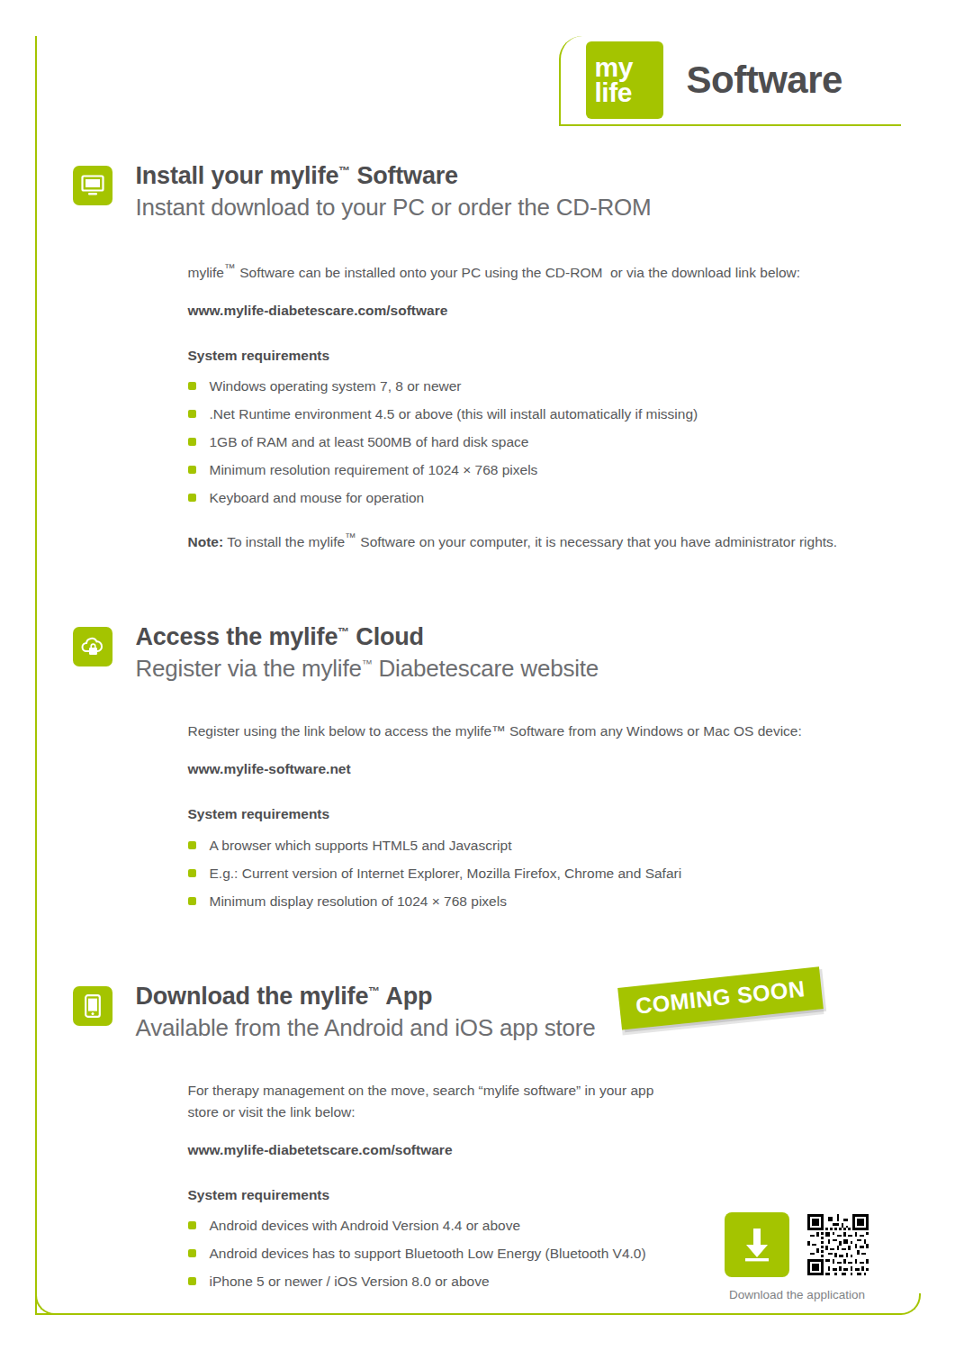my life
Software
Install your mylife™ Software
Instant download to your PC or order the CD-ROM
mylife™ Software can be installed onto your PC using the CD-ROM or via the download link below:
www.mylife-diabetescare.com/software
System requirements
Windows operating system 7, 8 or newer
.Net Runtime environment 4.5 or above (this will install automatically if missing)
1GB of RAM and at least 500MB of hard disk space
Minimum resolution requirement of 1024 × 768 pixels
Keyboard and mouse for operation
Note: To install the mylife™ Software on your computer, it is necessary that you have administrator rights.
Access the mylife™ Cloud
Register via the mylife™ Diabetescare website
Register using the link below to access the mylife™ Software from any Windows or Mac OS device:
www.mylife-software.net
System requirements
A browser which supports HTML5 and Javascript
E.g.: Current version of Internet Explorer, Mozilla Firefox, Chrome and Safari
Minimum display resolution of 1024 × 768 pixels
Download the mylife™ App
Available from the Android and iOS app store
COMING SOON
For therapy management on the move, search “mylife software” in your app
store or visit the link below:
www.mylife-diabetetscare.com/software
System requirements
Android devices with Android Version 4.4 or above
Android devices has to support Bluetooth Low Energy (Bluetooth V4.0)
iPhone 5 or newer / iOS Version 8.0 or above
Download the application